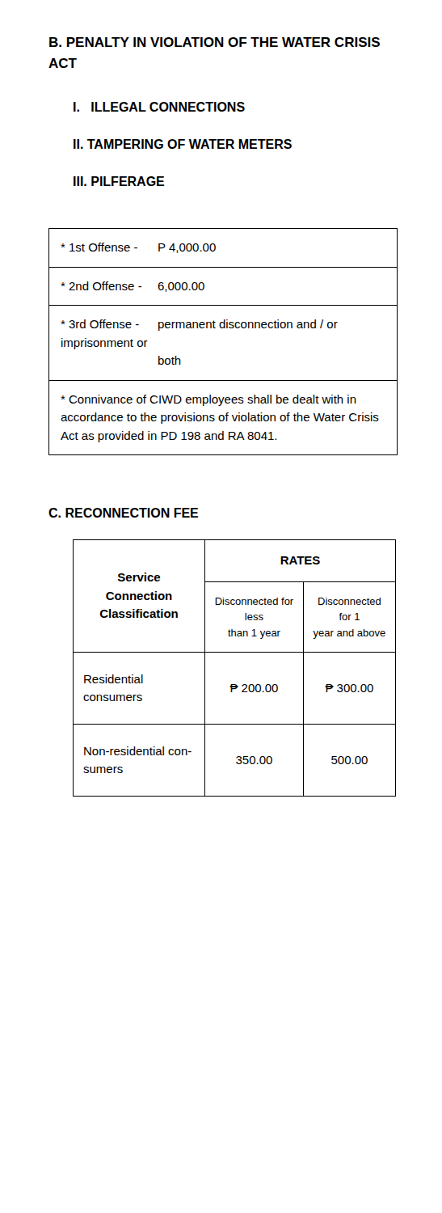B. PENALTY IN VIOLATION OF THE WATER CRISIS ACT
I. ILLEGAL CONNECTIONS
II. TAMPERING OF WATER METERS
III. PILFERAGE
* 1st Offense -P 4,000.00
* 2nd Offense -6,000.00
* 3rd Offense -permanent disconnection and / or imprisonment or both
* Connivance of CIWD employees shall be dealt with in accordance to the provisions of violation of the Water Crisis Act as provided in PD 198 and RA 8041.
C. RECONNECTION FEE
| Service Connection Classification | RATES |
| --- | --- |
| Disconnected for less than 1 year | Disconnected for 1 year and above |
| Residential consumers | ₱ 200.00 | ₱ 300.00 |
| Non-residential con- sumers | 350.00 | 500.00 |